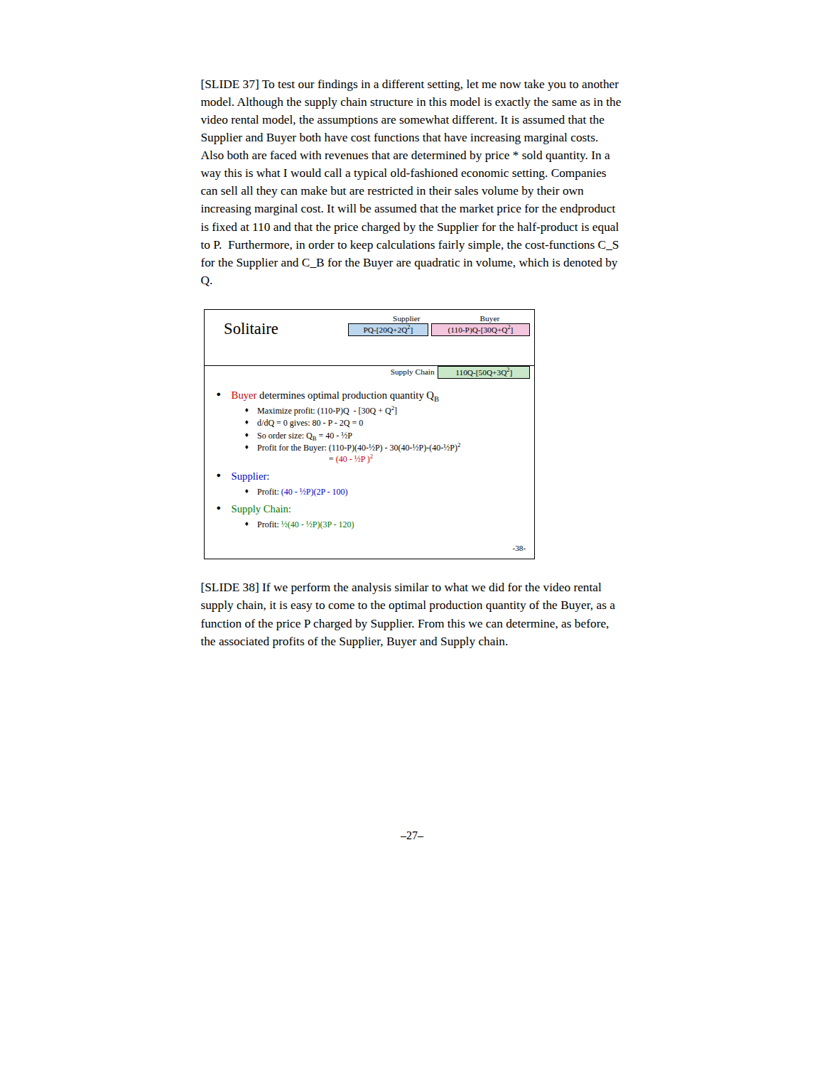[SLIDE 37] To test our findings in a different setting, let me now take you to another model. Although the supply chain structure in this model is exactly the same as in the video rental model, the assumptions are somewhat different. It is assumed that the Supplier and Buyer both have cost functions that have increasing marginal costs. Also both are faced with revenues that are determined by price * sold quantity. In a way this is what I would call a typical old-fashioned economic setting. Companies can sell all they can make but are restricted in their sales volume by their own increasing marginal cost. It will be assumed that the market price for the endproduct is fixed at 110 and that the price charged by the Supplier for the half-product is equal to P. Furthermore, in order to keep calculations fairly simple, the cost-functions C_S for the Supplier and C_B for the Buyer are quadratic in volume, which is denoted by Q.
Solitaire
Supplier
Buyer
PQ-[20Q+2Q2]
(110-P)Q-[30Q+Q2]
Supply Chain
110Q-[50Q+3Q2]
Buyer determines optimal production quantity QB
Maximize profit: (110-P)Q - [30Q + Q2]
d/dQ = 0 gives: 80 - P - 2Q = 0
So order size: QB = 40 - ½P
Profit for the Buyer: (110-P)(40-½P) - 30(40-½P)-(40-½P)2 = (40 - ½P )2
Supplier:
Profit: (40 - ½P)(2P - 100)
Supply Chain:
Profit: ½(40 - ½P)(3P - 120)
-38-
[SLIDE 38] If we perform the analysis similar to what we did for the video rental supply chain, it is easy to come to the optimal production quantity of the Buyer, as a function of the price P charged by Supplier. From this we can determine, as before, the associated profits of the Supplier, Buyer and Supply chain.
–27–